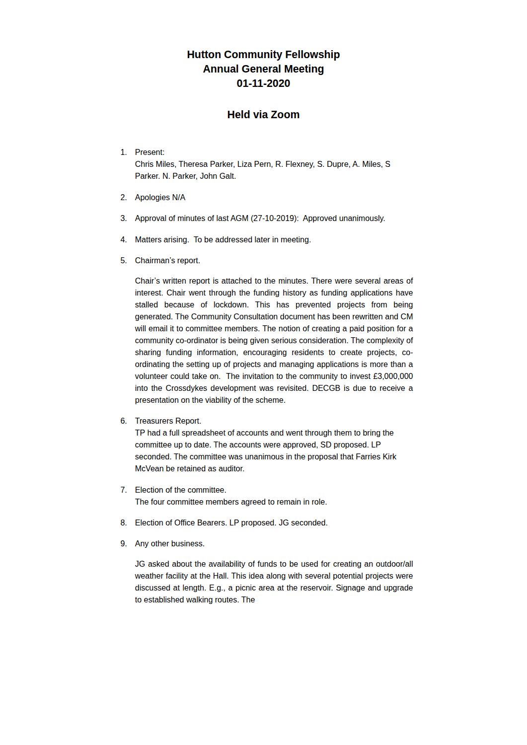Hutton Community Fellowship
Annual General Meeting
01-11-2020
Held via Zoom
Present:
Chris Miles, Theresa Parker, Liza Pern, R. Flexney, S. Dupre, A. Miles, S Parker. N. Parker, John Galt.
Apologies N/A
Approval of minutes of last AGM (27-10-2019): Approved unanimously.
Matters arising. To be addressed later in meeting.
Chairman’s report.
Chair’s written report is attached to the minutes. There were several areas of interest. Chair went through the funding history as funding applications have stalled because of lockdown. This has prevented projects from being generated. The Community Consultation document has been rewritten and CM will email it to committee members. The notion of creating a paid position for a community co-ordinator is being given serious consideration. The complexity of sharing funding information, encouraging residents to create projects, co-ordinating the setting up of projects and managing applications is more than a volunteer could take on. The invitation to the community to invest £3,000,000 into the Crossdykes development was revisited. DECGB is due to receive a presentation on the viability of the scheme.
Treasurers Report.
TP had a full spreadsheet of accounts and went through them to bring the committee up to date. The accounts were approved, SD proposed. LP seconded. The committee was unanimous in the proposal that Farries Kirk McVean be retained as auditor.
Election of the committee.
The four committee members agreed to remain in role.
Election of Office Bearers. LP proposed. JG seconded.
Any other business.
JG asked about the availability of funds to be used for creating an outdoor/all weather facility at the Hall. This idea along with several potential projects were discussed at length. E.g., a picnic area at the reservoir. Signage and upgrade to established walking routes. The